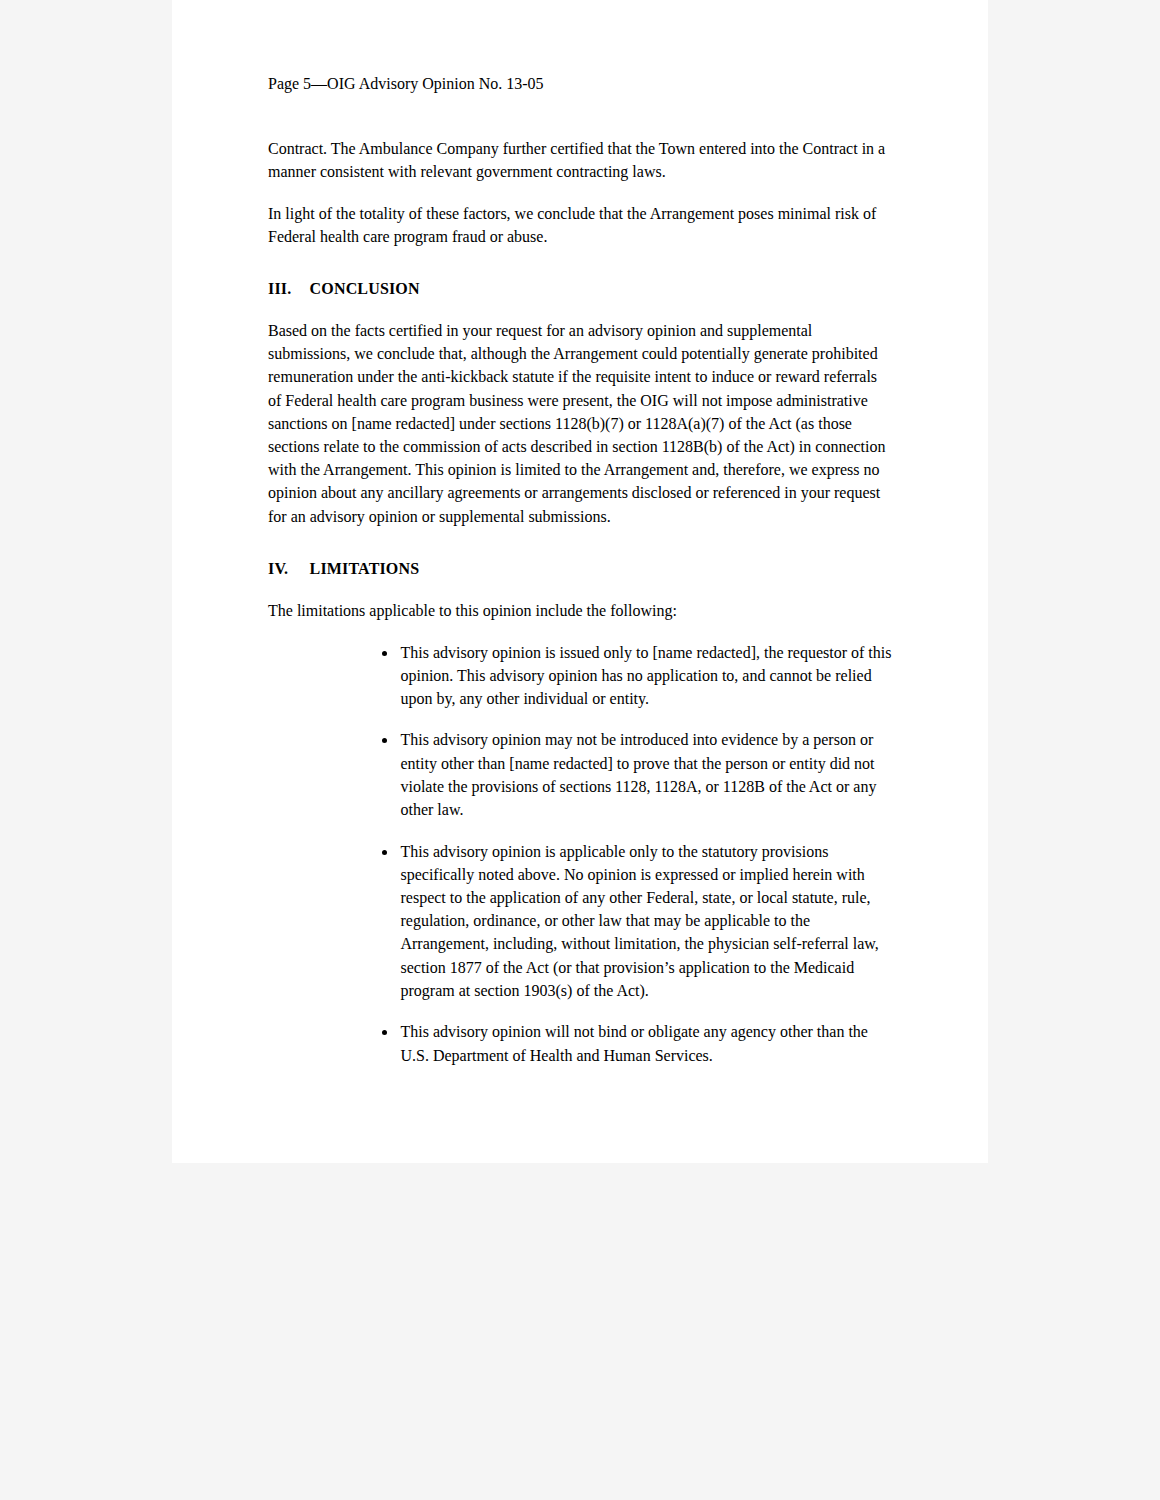Page 5—OIG Advisory Opinion No. 13-05
Contract. The Ambulance Company further certified that the Town entered into the Contract in a manner consistent with relevant government contracting laws.
In light of the totality of these factors, we conclude that the Arrangement poses minimal risk of Federal health care program fraud or abuse.
III. Conclusion
Based on the facts certified in your request for an advisory opinion and supplemental submissions, we conclude that, although the Arrangement could potentially generate prohibited remuneration under the anti-kickback statute if the requisite intent to induce or reward referrals of Federal health care program business were present, the OIG will not impose administrative sanctions on [name redacted] under sections 1128(b)(7) or 1128A(a)(7) of the Act (as those sections relate to the commission of acts described in section 1128B(b) of the Act) in connection with the Arrangement. This opinion is limited to the Arrangement and, therefore, we express no opinion about any ancillary agreements or arrangements disclosed or referenced in your request for an advisory opinion or supplemental submissions.
IV. Limitations
The limitations applicable to this opinion include the following:
This advisory opinion is issued only to [name redacted], the requestor of this opinion. This advisory opinion has no application to, and cannot be relied upon by, any other individual or entity.
This advisory opinion may not be introduced into evidence by a person or entity other than [name redacted] to prove that the person or entity did not violate the provisions of sections 1128, 1128A, or 1128B of the Act or any other law.
This advisory opinion is applicable only to the statutory provisions specifically noted above. No opinion is expressed or implied herein with respect to the application of any other Federal, state, or local statute, rule, regulation, ordinance, or other law that may be applicable to the Arrangement, including, without limitation, the physician self-referral law, section 1877 of the Act (or that provision’s application to the Medicaid program at section 1903(s) of the Act).
This advisory opinion will not bind or obligate any agency other than the U.S. Department of Health and Human Services.